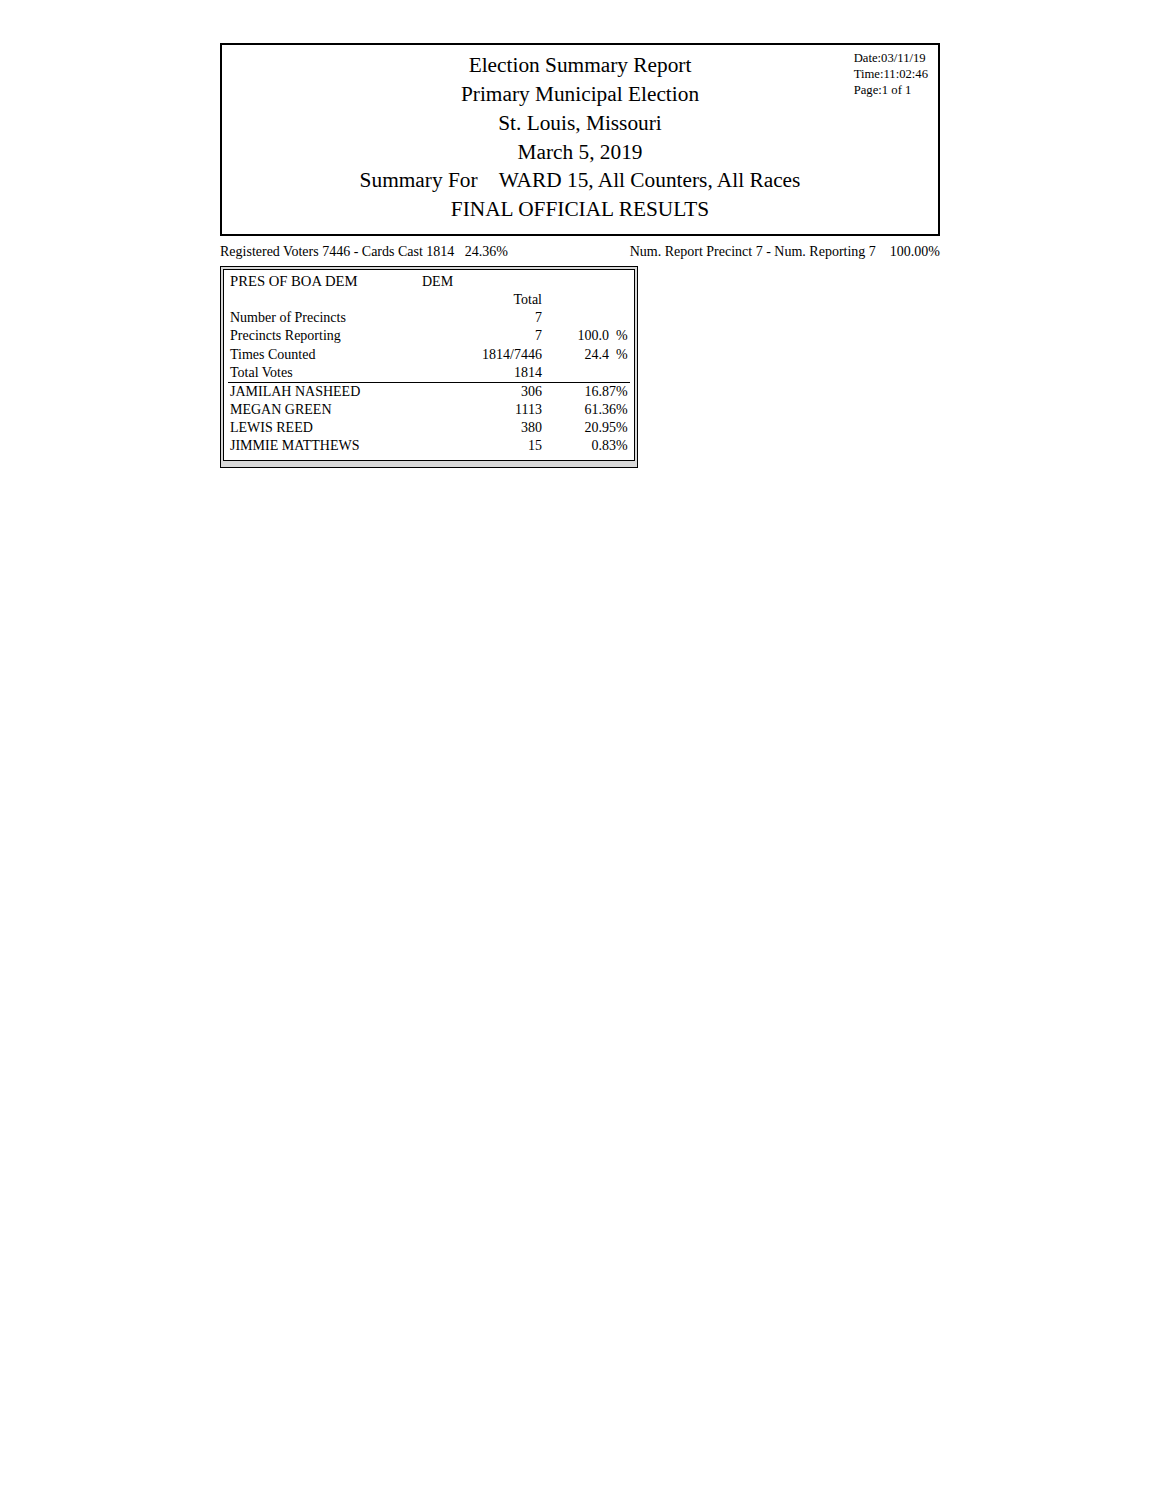Date:03/11/19
Time:11:02:46
Page:1 of 1
Election Summary Report
Primary Municipal Election
St. Louis, Missouri
March 5, 2019
Summary For WARD 15, All Counters, All Races
FINAL OFFICIAL RESULTS
Registered Voters 7446 - Cards Cast 1814 24.36%
Num. Report Precinct 7 - Num. Reporting 7 100.00%
| PRES OF BOA DEM | DEM |
| | Total | |
| Number of Precincts | 7 | |
| Precincts Reporting | 7 | 100.0 % |
| Times Counted | 1814/7446 | 24.4 % |
| Total Votes | 1814 | |
| JAMILAH NASHEED | 306 | 16.87% |
| MEGAN GREEN | 1113 | 61.36% |
| LEWIS REED | 380 | 20.95% |
| JIMMIE MATTHEWS | 15 | 0.83% |